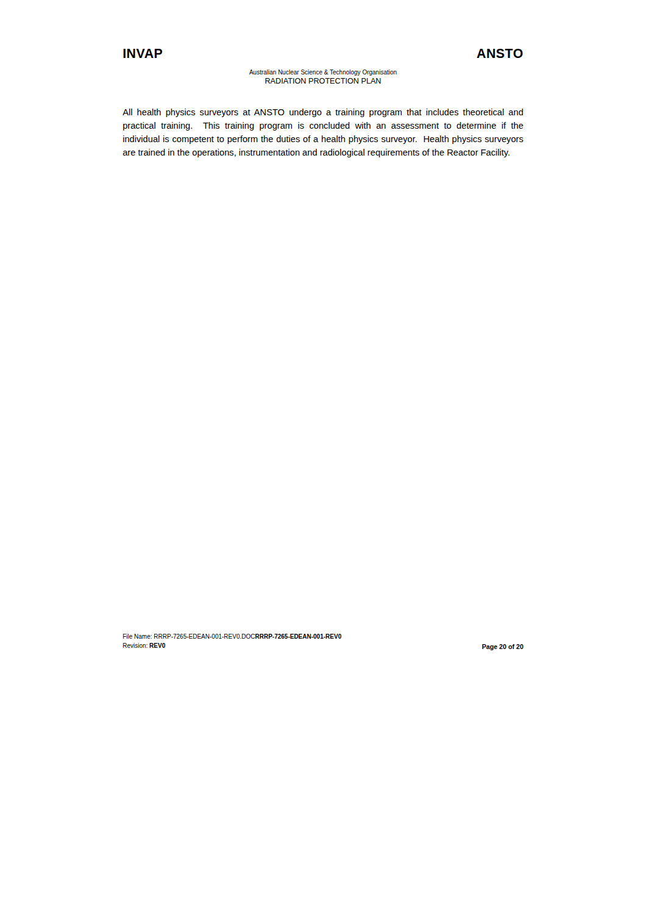INVAP
ANSTO
Australian Nuclear Science & Technology Organisation RADIATION PROTECTION PLAN
All health physics surveyors at ANSTO undergo a training program that includes theoretical and practical training. This training program is concluded with an assessment to determine if the individual is competent to perform the duties of a health physics surveyor. Health physics surveyors are trained in the operations, instrumentation and radiological requirements of the Reactor Facility.
File Name: RRRP-7265-EDEAN-001-REV0.DOCRRRP-7265-EDEAN-001-REV0
Revision: REV0
Page 20 of 20